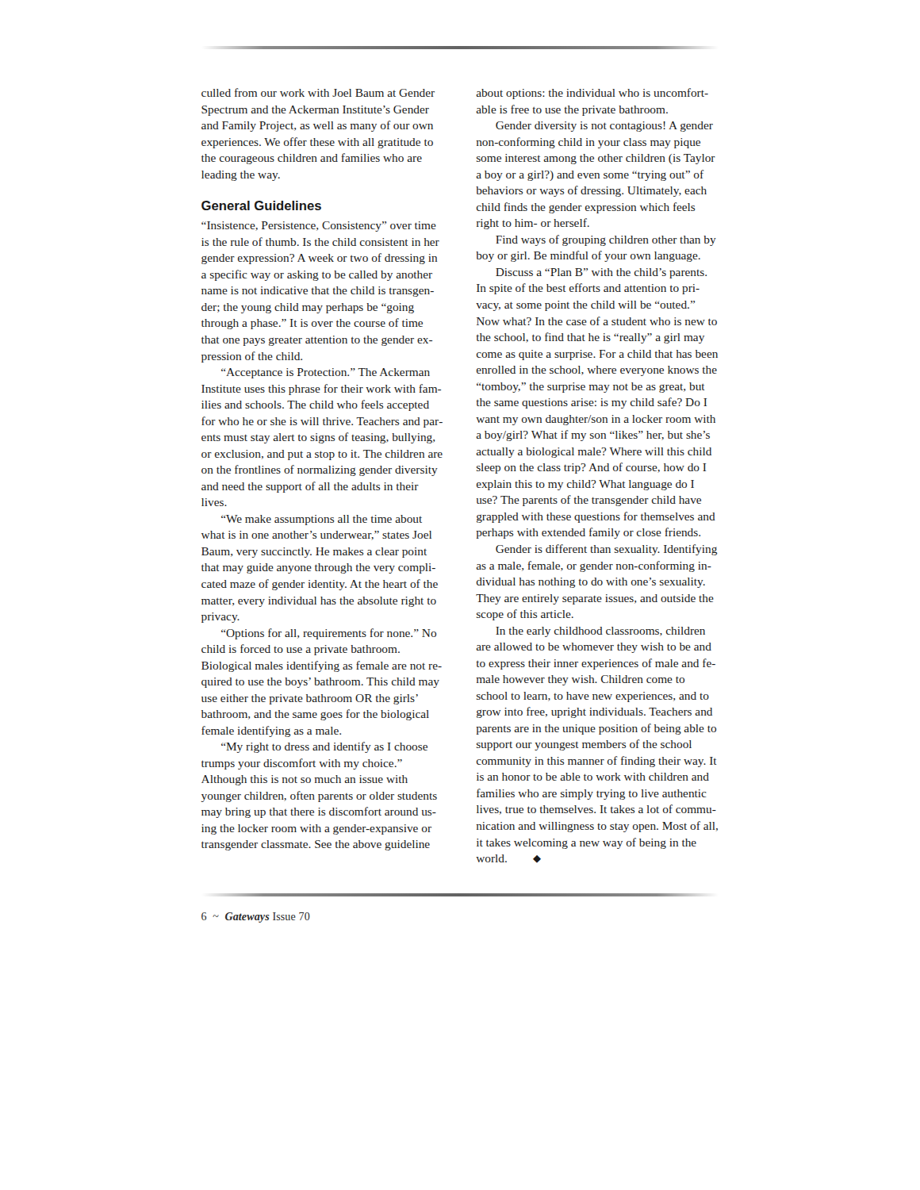culled from our work with Joel Baum at Gender Spectrum and the Ackerman Institute’s Gender and Family Project, as well as many of our own experiences. We offer these with all gratitude to the courageous children and families who are leading the way.
General Guidelines
“Insistence, Persistence, Consistency” over time is the rule of thumb. Is the child consistent in her gender expression? A week or two of dressing in a specific way or asking to be called by another name is not indicative that the child is transgender; the young child may perhaps be “going through a phase.” It is over the course of time that one pays greater attention to the gender expression of the child.
“Acceptance is Protection.” The Ackerman Institute uses this phrase for their work with families and schools. The child who feels accepted for who he or she is will thrive. Teachers and parents must stay alert to signs of teasing, bullying, or exclusion, and put a stop to it. The children are on the frontlines of normalizing gender diversity and need the support of all the adults in their lives.
“We make assumptions all the time about what is in one another’s underwear,” states Joel Baum, very succinctly. He makes a clear point that may guide anyone through the very complicated maze of gender identity. At the heart of the matter, every individual has the absolute right to privacy.
“Options for all, requirements for none.” No child is forced to use a private bathroom. Biological males identifying as female are not required to use the boys’ bathroom. This child may use either the private bathroom OR the girls’ bathroom, and the same goes for the biological female identifying as a male.
“My right to dress and identify as I choose trumps your discomfort with my choice.” Although this is not so much an issue with younger children, often parents or older students may bring up that there is discomfort around using the locker room with a gender-expansive or transgender classmate. See the above guideline about options: the individual who is uncomfortable is free to use the private bathroom.
Gender diversity is not contagious! A gender non-conforming child in your class may pique some interest among the other children (is Taylor a boy or a girl?) and even some “trying out” of behaviors or ways of dressing. Ultimately, each child finds the gender expression which feels right to him- or herself.
Find ways of grouping children other than by boy or girl. Be mindful of your own language.
Discuss a “Plan B” with the child’s parents. In spite of the best efforts and attention to privacy, at some point the child will be “outed.” Now what? In the case of a student who is new to the school, to find that he is “really” a girl may come as quite a surprise. For a child that has been enrolled in the school, where everyone knows the “tomboy,” the surprise may not be as great, but the same questions arise: is my child safe? Do I want my own daughter/son in a locker room with a boy/girl? What if my son “likes” her, but she’s actually a biological male? Where will this child sleep on the class trip? And of course, how do I explain this to my child? What language do I use? The parents of the transgender child have grappled with these questions for themselves and perhaps with extended family or close friends.
Gender is different than sexuality. Identifying as a male, female, or gender non-conforming individual has nothing to do with one’s sexuality. They are entirely separate issues, and outside the scope of this article.
In the early childhood classrooms, children are allowed to be whomever they wish to be and to express their inner experiences of male and female however they wish. Children come to school to learn, to have new experiences, and to grow into free, upright individuals. Teachers and parents are in the unique position of being able to support our youngest members of the school community in this manner of finding their way. It is an honor to be able to work with children and families who are simply trying to live authentic lives, true to themselves. It takes a lot of communication and willingness to stay open. Most of all, it takes welcoming a new way of being in the world.◆
6 ~ Gateways Issue 70